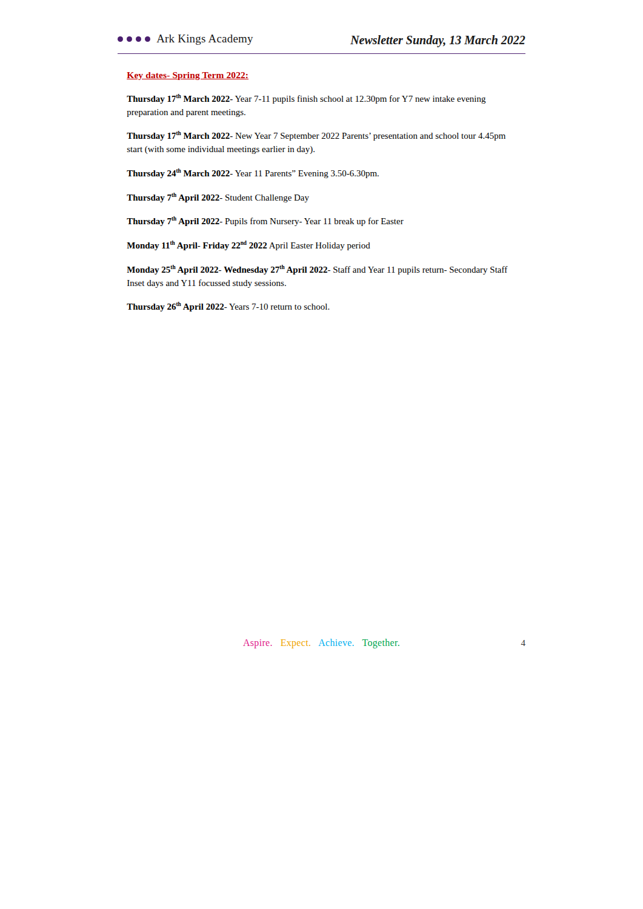Ark Kings Academy
Newsletter Sunday, 13 March 2022
Key dates- Spring Term 2022:
Thursday 17th March 2022- Year 7-11 pupils finish school at 12.30pm for Y7 new intake evening preparation and parent meetings.
Thursday 17th March 2022- New Year 7 September 2022 Parents’ presentation and school tour 4.45pm start (with some individual meetings earlier in day).
Thursday 24th March 2022- Year 11 Parents” Evening 3.50-6.30pm.
Thursday 7th April 2022- Student Challenge Day
Thursday 7th April 2022- Pupils from Nursery- Year 11 break up for Easter
Monday 11th April- Friday 22nd 2022 April Easter Holiday period
Monday 25th April 2022- Wednesday 27th April 2022- Staff and Year 11 pupils return- Secondary Staff Inset days and Y11 focussed study sessions.
Thursday 26th April 2022- Years 7-10 return to school.
Aspire. Expect. Achieve. Together.
4